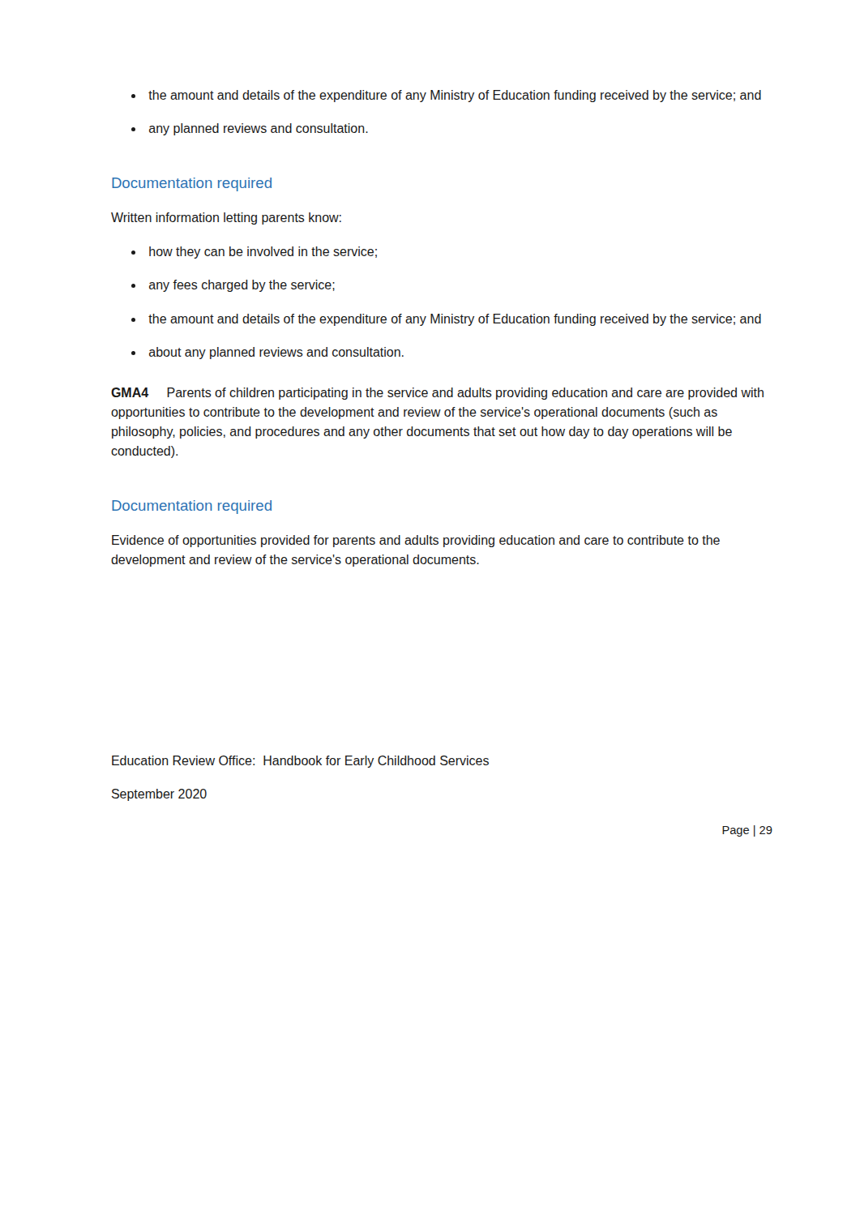the amount and details of the expenditure of any Ministry of Education funding received by the service; and
any planned reviews and consultation.
Documentation required
Written information letting parents know:
how they can be involved in the service;
any fees charged by the service;
the amount and details of the expenditure of any Ministry of Education funding received by the service; and
about any planned reviews and consultation.
GMA4 Parents of children participating in the service and adults providing education and care are provided with opportunities to contribute to the development and review of the service's operational documents (such as philosophy, policies, and procedures and any other documents that set out how day to day operations will be conducted).
Documentation required
Evidence of opportunities provided for parents and adults providing education and care to contribute to the development and review of the service's operational documents.
Education Review Office: Handbook for Early Childhood Services
September 2020
Page | 29